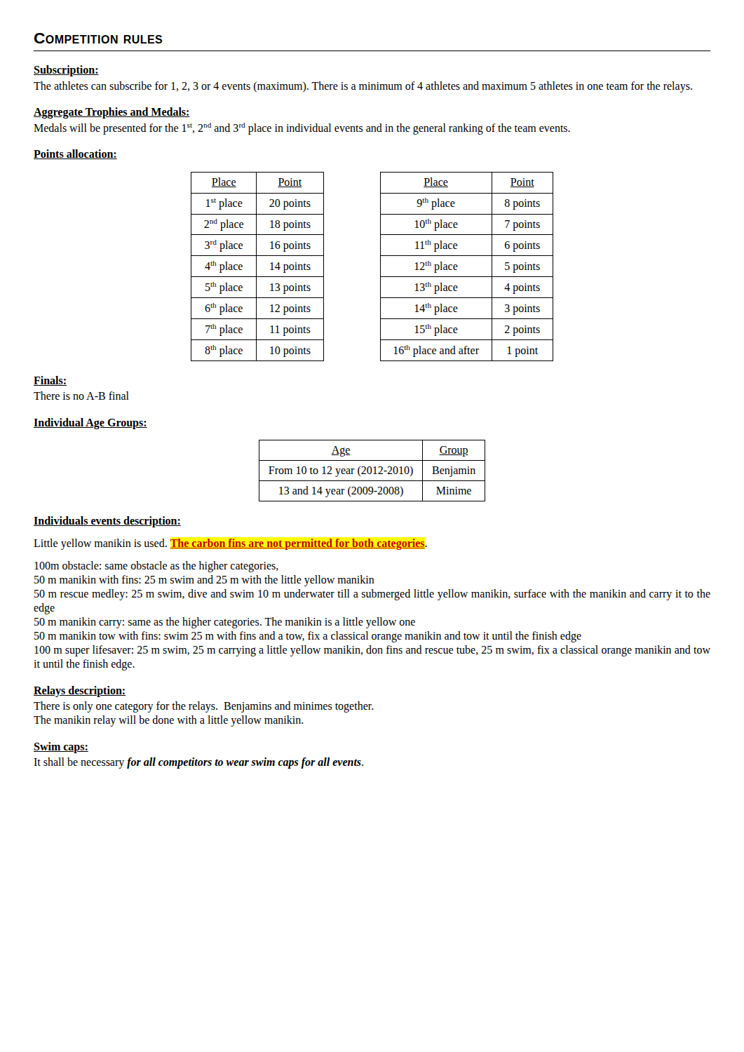Competition rules
Subscription:
The athletes can subscribe for 1, 2, 3 or 4 events (maximum). There is a minimum of 4 athletes and maximum 5 athletes in one team for the relays.
Aggregate Trophies and Medals:
Medals will be presented for the 1st, 2nd and 3rd place in individual events and in the general ranking of the team events.
Points allocation:
| Place | Point |
| --- | --- |
| 1 st place | 20 points |
| 2 nd place | 18 points |
| 3 rd place | 16 points |
| 4 th place | 14 points |
| 5 th place | 13 points |
| 6 th place | 12 points |
| 7 th place | 11 points |
| 8 th place | 10 points |
| Place | Point |
| --- | --- |
| 9 th place | 8 points |
| 10 th place | 7 points |
| 11 th place | 6 points |
| 12 th place | 5 points |
| 13 th place | 4 points |
| 14 th place | 3 points |
| 15 th place | 2 points |
| 16 th place and after | 1 point |
Finals:
There is no A-B final
Individual Age Groups:
| Age | Group |
| --- | --- |
| From 10 to 12 year (2012-2010) | Benjamin |
| 13 and 14 year (2009-2008) | Minime |
Individuals events description:
Little yellow manikin is used. The carbon fins are not permitted for both categories.
100m obstacle: same obstacle as the higher categories,
50 m manikin with fins: 25 m swim and 25 m with the little yellow manikin
50 m rescue medley: 25 m swim, dive and swim 10 m underwater till a submerged little yellow manikin, surface with the manikin and carry it to the edge
50 m manikin carry: same as the higher categories. The manikin is a little yellow one
50 m manikin tow with fins: swim 25 m with fins and a tow, fix a classical orange manikin and tow it until the finish edge
100 m super lifesaver: 25 m swim, 25 m carrying a little yellow manikin, don fins and rescue tube, 25 m swim, fix a classical orange manikin and tow it until the finish edge.
Relays description:
There is only one category for the relays. Benjamins and minimes together.
The manikin relay will be done with a little yellow manikin.
Swim caps:
It shall be necessary for all competitors to wear swim caps for all events.